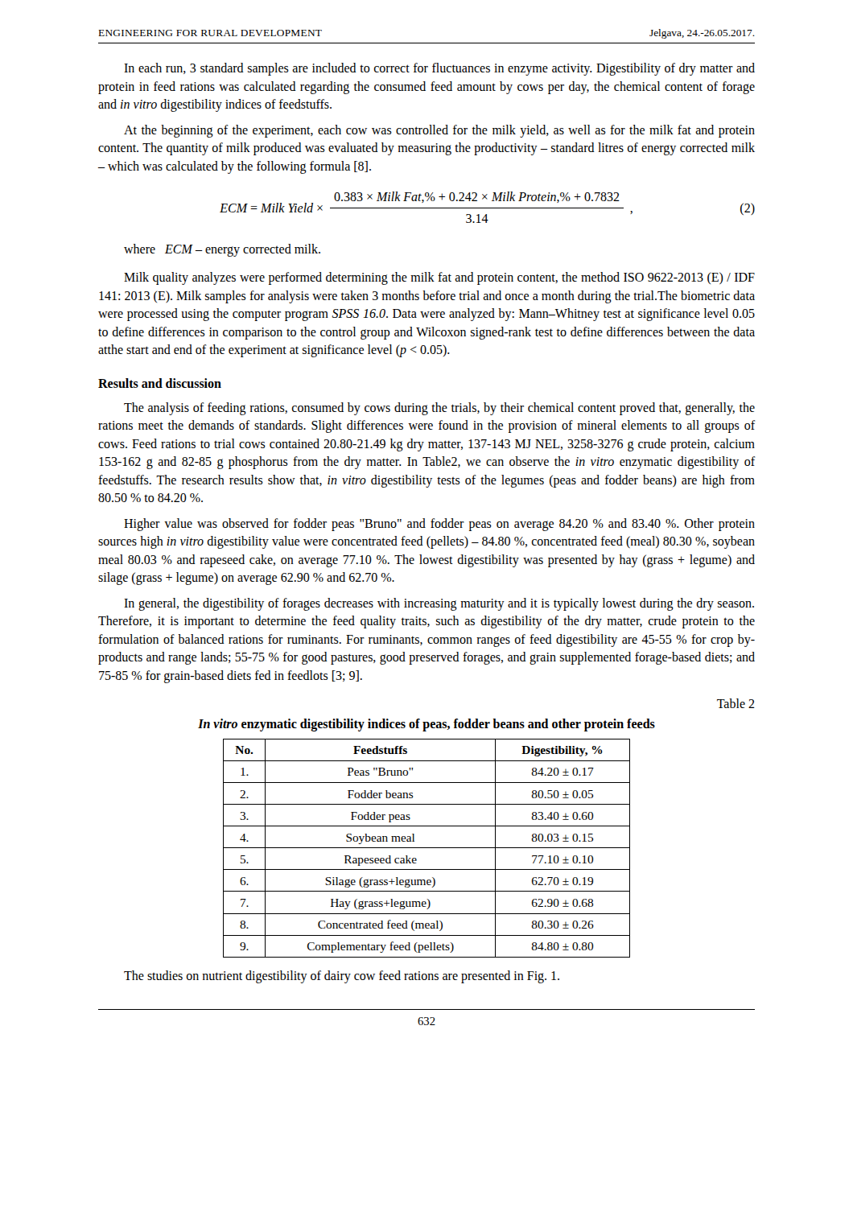ENGINEERING FOR RURAL DEVELOPMENT
Jelgava, 24.-26.05.2017.
In each run, 3 standard samples are included to correct for fluctuances in enzyme activity. Digestibility of dry matter and protein in feed rations was calculated regarding the consumed feed amount by cows per day, the chemical content of forage and in vitro digestibility indices of feedstuffs.
At the beginning of the experiment, each cow was controlled for the milk yield, as well as for the milk fat and protein content. The quantity of milk produced was evaluated by measuring the productivity – standard litres of energy corrected milk – which was calculated by the following formula [8].
ECM = Milk Yield × 0.383 × Milk Fat,% + 0.242 × Milk Protein,% + 0.7832 3.14 ,
(2)
where ECM – energy corrected milk.
Milk quality analyzes were performed determining the milk fat and protein content, the method ISO 9622-2013 (E) / IDF 141: 2013 (E). Milk samples for analysis were taken 3 months before trial and once a month during the trial.The biometric data were processed using the computer program SPSS 16.0. Data were analyzed by: Mann–Whitney test at significance level 0.05 to define differences in comparison to the control group and Wilcoxon signed-rank test to define differences between the data atthe start and end of the experiment at significance level (p < 0.05).
Results and discussion
The analysis of feeding rations, consumed by cows during the trials, by their chemical content proved that, generally, the rations meet the demands of standards. Slight differences were found in the provision of mineral elements to all groups of cows. Feed rations to trial cows contained 20.80-21.49 kg dry matter, 137-143 MJ NEL, 3258-3276 g crude protein, calcium 153-162 g and 82-85 g phosphorus from the dry matter. In Table2, we can observe the in vitro enzymatic digestibility of feedstuffs. The research results show that, in vitro digestibility tests of the legumes (peas and fodder beans) are high from 80.50 % to 84.20 %.
Higher value was observed for fodder peas "Bruno" and fodder peas on average 84.20 % and 83.40 %. Other protein sources high in vitro digestibility value were concentrated feed (pellets) – 84.80 %, concentrated feed (meal) 80.30 %, soybean meal 80.03 % and rapeseed cake, on average 77.10 %. The lowest digestibility was presented by hay (grass + legume) and silage (grass + legume) on average 62.90 % and 62.70 %.
In general, the digestibility of forages decreases with increasing maturity and it is typically lowest during the dry season. Therefore, it is important to determine the feed quality traits, such as digestibility of the dry matter, crude protein to the formulation of balanced rations for ruminants. For ruminants, common ranges of feed digestibility are 45-55 % for crop by-products and range lands; 55-75 % for good pastures, good preserved forages, and grain supplemented forage-based diets; and 75-85 % for grain-based diets fed in feedlots [3; 9].
Table 2
In vitro enzymatic digestibility indices of peas, fodder beans and other protein feeds
| No. | Feedstuffs | Digestibility, % |
| --- | --- | --- |
| 1. | Peas "Bruno" | 84.20 ± 0.17 |
| 2. | Fodder beans | 80.50 ± 0.05 |
| 3. | Fodder peas | 83.40 ± 0.60 |
| 4. | Soybean meal | 80.03 ± 0.15 |
| 5. | Rapeseed cake | 77.10 ± 0.10 |
| 6. | Silage (grass+legume) | 62.70 ± 0.19 |
| 7. | Hay (grass+legume) | 62.90 ± 0.68 |
| 8. | Concentrated feed (meal) | 80.30 ± 0.26 |
| 9. | Complementary feed (pellets) | 84.80 ± 0.80 |
The studies on nutrient digestibility of dairy cow feed rations are presented in Fig. 1.
632